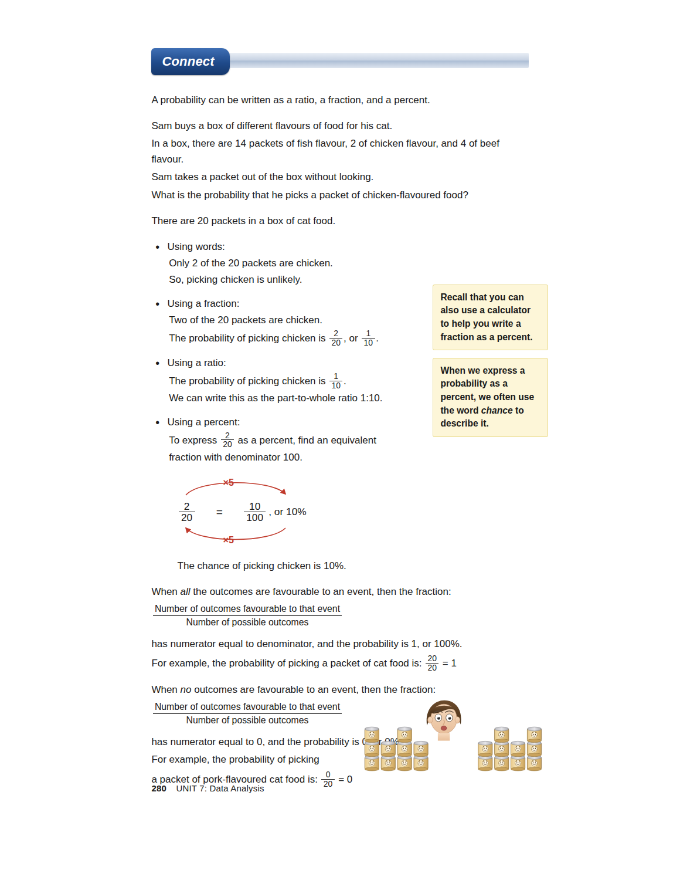Connect
A probability can be written as a ratio, a fraction, and a percent.
Sam buys a box of different flavours of food for his cat.
In a box, there are 14 packets of fish flavour, 2 of chicken flavour, and 4 of beef flavour.
Sam takes a packet out of the box without looking.
What is the probability that he picks a packet of chicken-flavoured food?
There are 20 packets in a box of cat food.
Using words:
Only 2 of the 20 packets are chicken.
So, picking chicken is unlikely.
Using a fraction:
Two of the 20 packets are chicken.
The probability of picking chicken is 220, or 110.
Using a ratio:
The probability of picking chicken is 110.
We can write this as the part-to-whole ratio 1:10.
Using a percent:
To express 220 as a percent, find an equivalent
fraction with denominator 100.
×5
220 = 10100, or 10%
×5
The chance of picking chicken is 10%.
When all the outcomes are favourable to an event, then the fraction:
Number of outcomes favourable to that event Number of possible outcomes
has numerator equal to denominator, and the probability is 1, or 100%.
For example, the probability of picking a packet of cat food is: 2020 = 1
When no outcomes are favourable to an event, then the fraction:
Number of outcomes favourable to that event Number of possible outcomes
has numerator equal to 0, and the probability is 0, or 0%.
For example, the probability of picking
a packet of pork-flavoured cat food is: 020 = 0
Recall that you can also use a calculator to help you write a fraction as a percent.
When we express a probability as a percent, we often use the word chance to describe it.
280 UNIT 7: Data Analysis